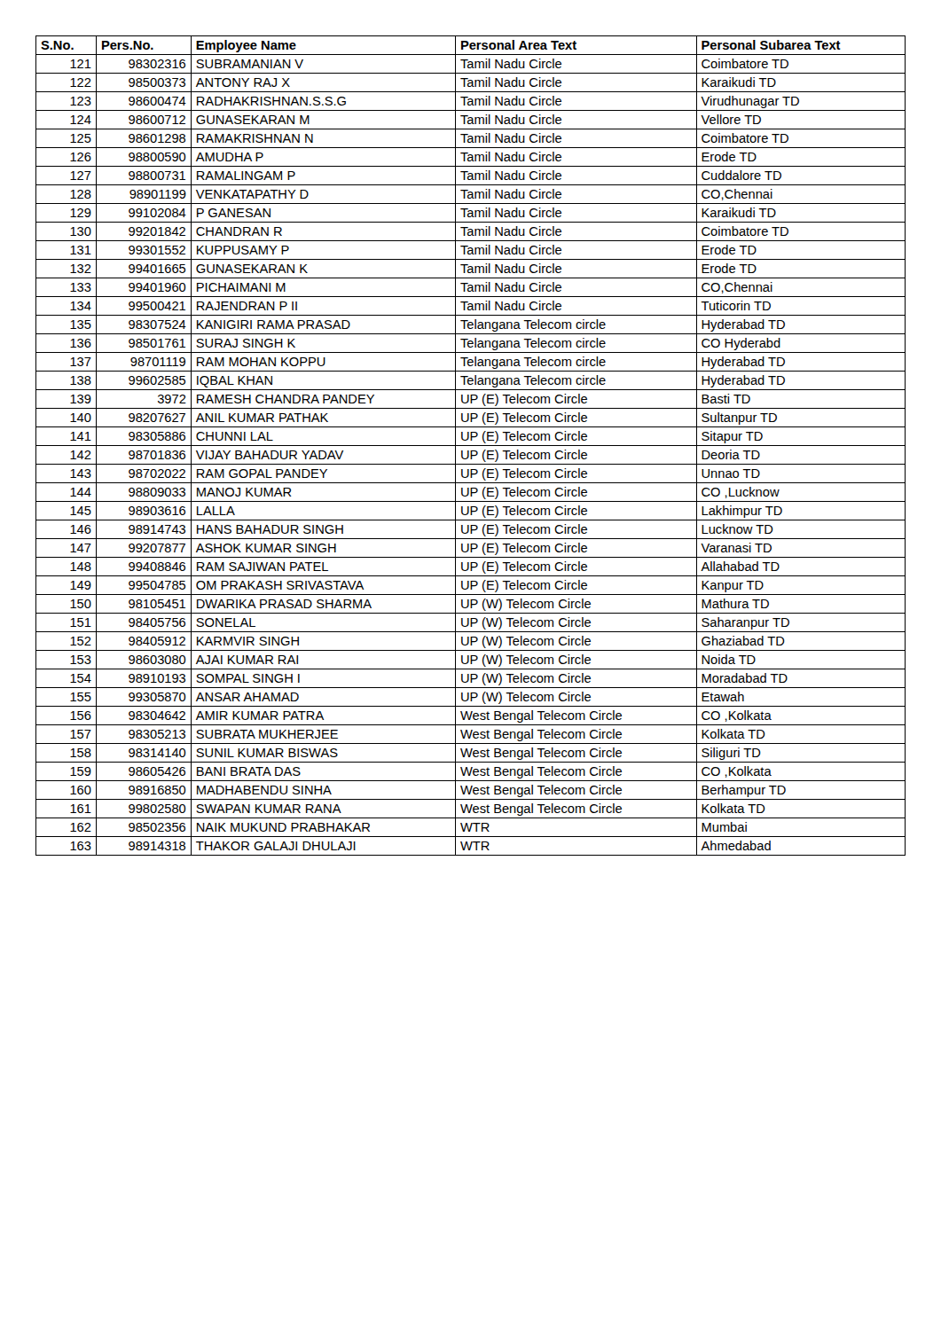| S.No. | Pers.No. | Employee Name | Personal Area Text | Personal Subarea Text |
| --- | --- | --- | --- | --- |
| 121 | 98302316 | SUBRAMANIAN V | Tamil Nadu Circle | Coimbatore TD |
| 122 | 98500373 | ANTONY RAJ X | Tamil Nadu Circle | Karaikudi TD |
| 123 | 98600474 | RADHAKRISHNAN.S.S.G | Tamil Nadu Circle | Virudhunagar TD |
| 124 | 98600712 | GUNASEKARAN M | Tamil Nadu Circle | Vellore TD |
| 125 | 98601298 | RAMAKRISHNAN N | Tamil Nadu Circle | Coimbatore TD |
| 126 | 98800590 | AMUDHA P | Tamil Nadu Circle | Erode TD |
| 127 | 98800731 | RAMALINGAM P | Tamil Nadu Circle | Cuddalore TD |
| 128 | 98901199 | VENKATAPATHY D | Tamil Nadu Circle | CO,Chennai |
| 129 | 99102084 | P GANESAN | Tamil Nadu Circle | Karaikudi TD |
| 130 | 99201842 | CHANDRAN R | Tamil Nadu Circle | Coimbatore TD |
| 131 | 99301552 | KUPPUSAMY P | Tamil Nadu Circle | Erode TD |
| 132 | 99401665 | GUNASEKARAN K | Tamil Nadu Circle | Erode TD |
| 133 | 99401960 | PICHAIMANI M | Tamil Nadu Circle | CO,Chennai |
| 134 | 99500421 | RAJENDRAN P II | Tamil Nadu Circle | Tuticorin TD |
| 135 | 98307524 | KANIGIRI RAMA PRASAD | Telangana Telecom circle | Hyderabad TD |
| 136 | 98501761 | SURAJ SINGH K | Telangana Telecom circle | CO Hyderabd |
| 137 | 98701119 | RAM MOHAN KOPPU | Telangana Telecom circle | Hyderabad TD |
| 138 | 99602585 | IQBAL KHAN | Telangana Telecom circle | Hyderabad TD |
| 139 | 3972 | RAMESH CHANDRA PANDEY | UP (E) Telecom Circle | Basti TD |
| 140 | 98207627 | ANIL KUMAR PATHAK | UP (E) Telecom Circle | Sultanpur TD |
| 141 | 98305886 | CHUNNI LAL | UP (E) Telecom Circle | Sitapur TD |
| 142 | 98701836 | VIJAY BAHADUR YADAV | UP (E) Telecom Circle | Deoria TD |
| 143 | 98702022 | RAM GOPAL PANDEY | UP (E) Telecom Circle | Unnao TD |
| 144 | 98809033 | MANOJ KUMAR | UP (E) Telecom Circle | CO ,Lucknow |
| 145 | 98903616 | LALLA | UP (E) Telecom Circle | Lakhimpur TD |
| 146 | 98914743 | HANS BAHADUR SINGH | UP (E) Telecom Circle | Lucknow TD |
| 147 | 99207877 | ASHOK KUMAR SINGH | UP (E) Telecom Circle | Varanasi TD |
| 148 | 99408846 | RAM SAJIWAN PATEL | UP (E) Telecom Circle | Allahabad TD |
| 149 | 99504785 | OM PRAKASH SRIVASTAVA | UP (E) Telecom Circle | Kanpur TD |
| 150 | 98105451 | DWARIKA PRASAD SHARMA | UP (W) Telecom Circle | Mathura TD |
| 151 | 98405756 | SONELAL | UP (W) Telecom Circle | Saharanpur TD |
| 152 | 98405912 | KARMVIR SINGH | UP (W) Telecom Circle | Ghaziabad TD |
| 153 | 98603080 | AJAI KUMAR RAI | UP (W) Telecom Circle | Noida TD |
| 154 | 98910193 | SOMPAL SINGH I | UP (W) Telecom Circle | Moradabad TD |
| 155 | 99305870 | ANSAR AHAMAD | UP (W) Telecom Circle | Etawah |
| 156 | 98304642 | AMIR KUMAR PATRA | West Bengal Telecom Circle | CO ,Kolkata |
| 157 | 98305213 | SUBRATA MUKHERJEE | West Bengal Telecom Circle | Kolkata TD |
| 158 | 98314140 | SUNIL KUMAR BISWAS | West Bengal Telecom Circle | Siliguri TD |
| 159 | 98605426 | BANI BRATA DAS | West Bengal Telecom Circle | CO ,Kolkata |
| 160 | 98916850 | MADHABENDU SINHA | West Bengal Telecom Circle | Berhampur TD |
| 161 | 99802580 | SWAPAN KUMAR RANA | West Bengal Telecom Circle | Kolkata TD |
| 162 | 98502356 | NAIK MUKUND PRABHAKAR | WTR | Mumbai |
| 163 | 98914318 | THAKOR GALAJI DHULAJI | WTR | Ahmedabad |